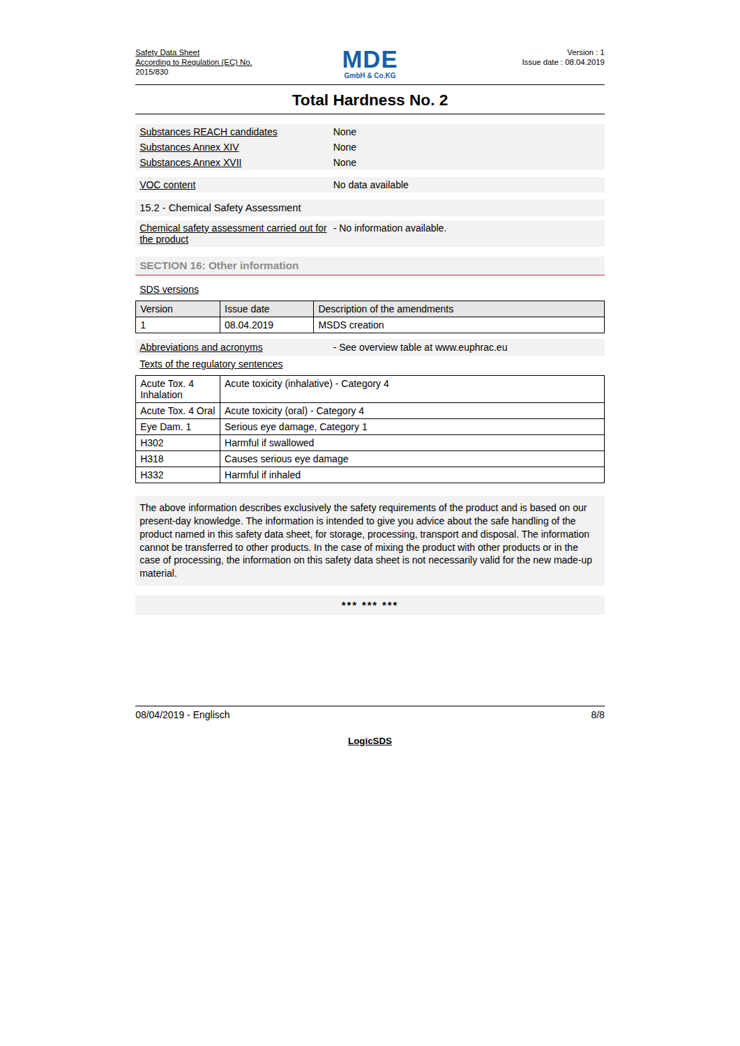Safety Data Sheet
According to Regulation (EC) No.
2015/830
MDE
GmbH & Co.KG
Version : 1
Issue date : 08.04.2019
Total Hardness No. 2
Substances REACH candidates
None
Substances Annex XIV
None
Substances Annex XVII
None
VOC content
No data available
15.2 - Chemical Safety Assessment
Chemical safety assessment carried out for the product
- No information available.
SECTION 16: Other information
SDS versions
| Version | Issue date | Description of the amendments |
| --- | --- | --- |
| 1 | 08.04.2019 | MSDS creation |
Abbreviations and acronyms
- See overview table at www.euphrac.eu
Texts of the regulatory sentences
| Acute Tox. 4 Inhalation | Acute toxicity (inhalative) - Category 4 |
| Acute Tox. 4 Oral | Acute toxicity (oral) - Category 4 |
| Eye Dam. 1 | Serious eye damage, Category 1 |
| H302 | Harmful if swallowed |
| H318 | Causes serious eye damage |
| H332 | Harmful if inhaled |
The above information describes exclusively the safety requirements of the product and is based on our present-day knowledge. The information is intended to give you advice about the safe handling of the product named in this safety data sheet, for storage, processing, transport and disposal. The information cannot be transferred to other products. In the case of mixing the product with other products or in the case of processing, the information on this safety data sheet is not necessarily valid for the new made-up material.
*** *** ***
08/04/2019 - Englisch
8/8
LogicSDS